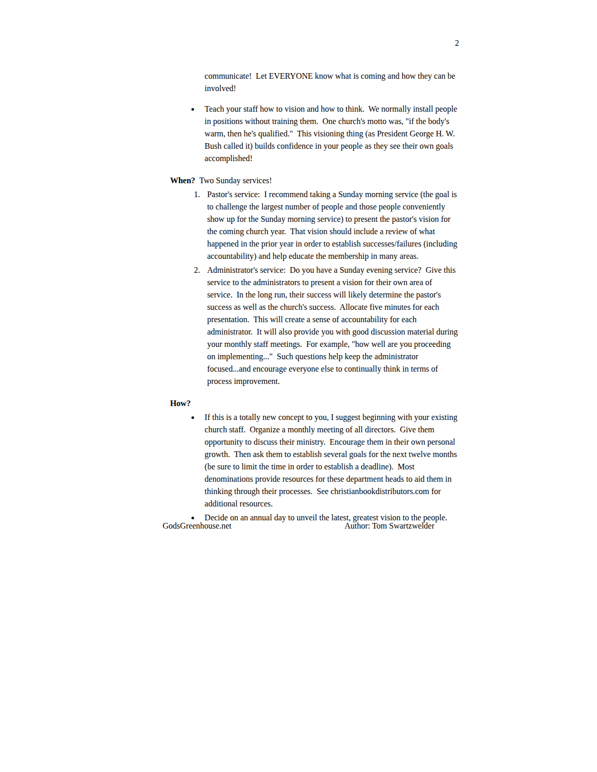2
communicate! Let EVERYONE know what is coming and how they can be involved!
Teach your staff how to vision and how to think. We normally install people in positions without training them. One church's motto was, "if the body's warm, then he's qualified." This visioning thing (as President George H. W. Bush called it) builds confidence in your people as they see their own goals accomplished!
When? Two Sunday services!
Pastor's service: I recommend taking a Sunday morning service (the goal is to challenge the largest number of people and those people conveniently show up for the Sunday morning service) to present the pastor's vision for the coming church year. That vision should include a review of what happened in the prior year in order to establish successes/failures (including accountability) and help educate the membership in many areas.
Administrator's service: Do you have a Sunday evening service? Give this service to the administrators to present a vision for their own area of service. In the long run, their success will likely determine the pastor's success as well as the church's success. Allocate five minutes for each presentation. This will create a sense of accountability for each administrator. It will also provide you with good discussion material during your monthly staff meetings. For example, "how well are you proceeding on implementing..." Such questions help keep the administrator focused...and encourage everyone else to continually think in terms of process improvement.
How?
If this is a totally new concept to you, I suggest beginning with your existing church staff. Organize a monthly meeting of all directors. Give them opportunity to discuss their ministry. Encourage them in their own personal growth. Then ask them to establish several goals for the next twelve months (be sure to limit the time in order to establish a deadline). Most denominations provide resources for these department heads to aid them in thinking through their processes. See christianbookdistributors.com for additional resources.
Decide on an annual day to unveil the latest, greatest vision to the people.
GodsGreenhouse.net Author: Tom Swartzwelder